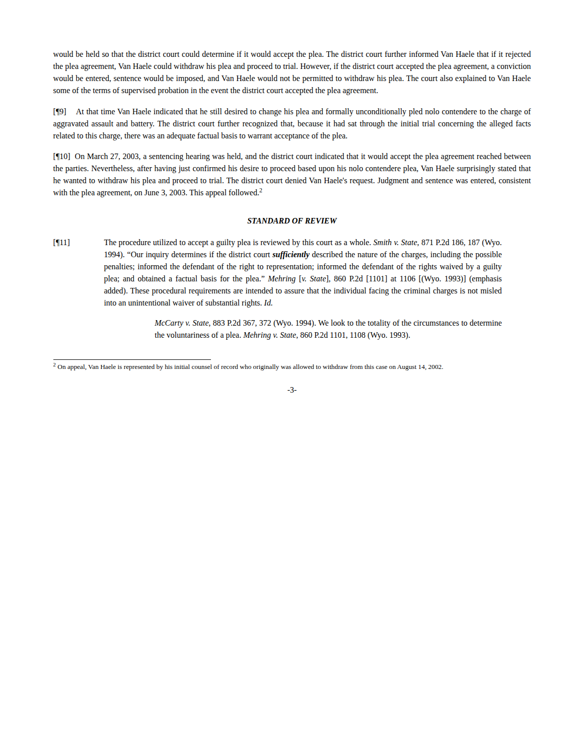would be held so that the district court could determine if it would accept the plea. The district court further informed Van Haele that if it rejected the plea agreement, Van Haele could withdraw his plea and proceed to trial. However, if the district court accepted the plea agreement, a conviction would be entered, sentence would be imposed, and Van Haele would not be permitted to withdraw his plea. The court also explained to Van Haele some of the terms of supervised probation in the event the district court accepted the plea agreement.
[¶9] At that time Van Haele indicated that he still desired to change his plea and formally unconditionally pled nolo contendere to the charge of aggravated assault and battery. The district court further recognized that, because it had sat through the initial trial concerning the alleged facts related to this charge, there was an adequate factual basis to warrant acceptance of the plea.
[¶10] On March 27, 2003, a sentencing hearing was held, and the district court indicated that it would accept the plea agreement reached between the parties. Nevertheless, after having just confirmed his desire to proceed based upon his nolo contendere plea, Van Haele surprisingly stated that he wanted to withdraw his plea and proceed to trial. The district court denied Van Haele's request. Judgment and sentence was entered, consistent with the plea agreement, on June 3, 2003. This appeal followed.2
STANDARD OF REVIEW
[¶11]
The procedure utilized to accept a guilty plea is reviewed by this court as a whole. Smith v. State, 871 P.2d 186, 187 (Wyo. 1994). “Our inquiry determines if the district court sufficiently described the nature of the charges, including the possible penalties; informed the defendant of the right to representation; informed the defendant of the rights waived by a guilty plea; and obtained a factual basis for the plea.” Mehring [v. State], 860 P.2d [1101] at 1106 [(Wyo. 1993)] (emphasis added). These procedural requirements are intended to assure that the individual facing the criminal charges is not misled into an unintentional waiver of substantial rights. Id.
McCarty v. State, 883 P.2d 367, 372 (Wyo. 1994). We look to the totality of the circumstances to determine the voluntariness of a plea. Mehring v. State, 860 P.2d 1101, 1108 (Wyo. 1993).
2 On appeal, Van Haele is represented by his initial counsel of record who originally was allowed to withdraw from this case on August 14, 2002.
-3-